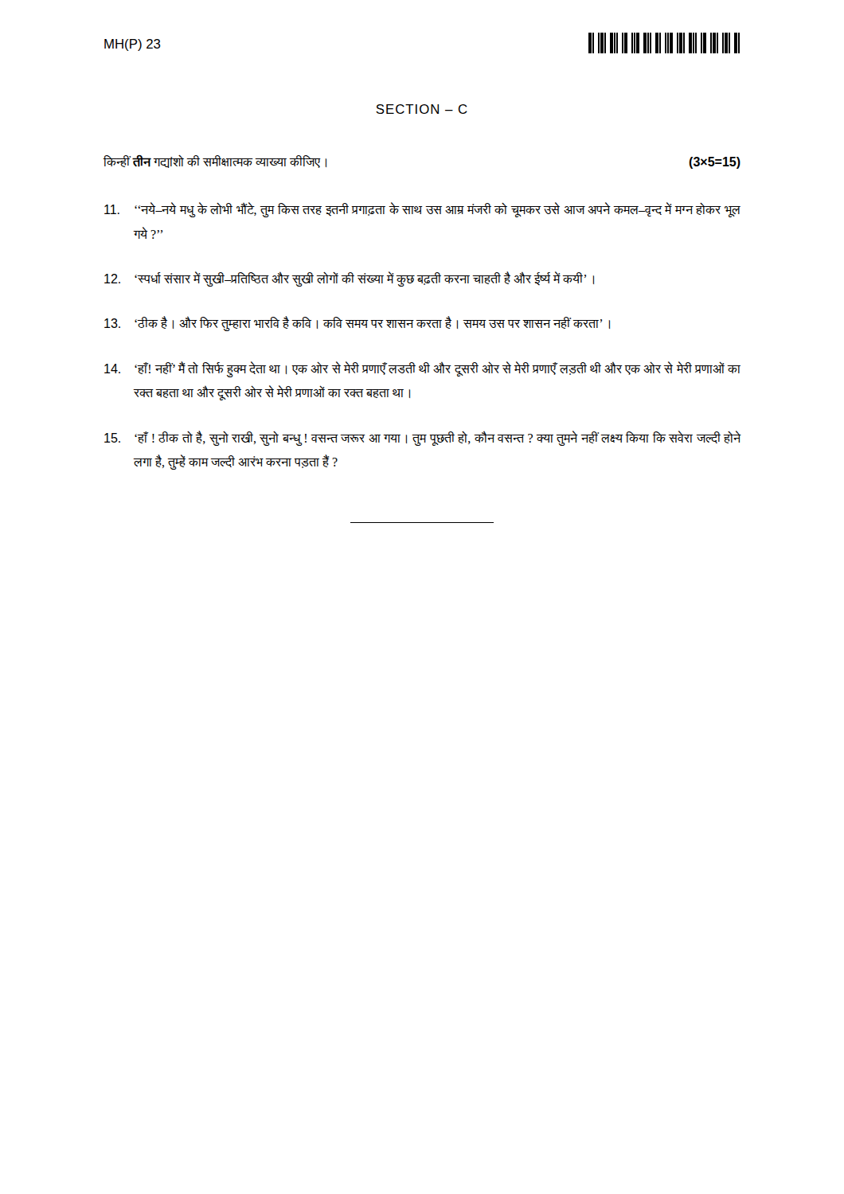MH(P) 23
SECTION – C
किन्हीं तीन गद्यांशो की समीक्षात्मक व्याख्या कीजिए।
(3×5=15)
11. ‘‘नये–नये मधु के लोभी भौंटे, तुम किस तरह इतनी प्रगाढ़ता के साथ उस आम्र मंजरी को चूमकर उसे आज अपने कमल–वृन्द में मग्न होकर भूल गये ?’’
12. ‘स्पर्धा संसार में सुखी–प्रतिष्ठित और सुखी लोगों की संख्या में कुछ बढ़ती करना चाहती है और ईर्ष्य में कयी’।
13. ‘ठीक है। और फिर तुम्हारा भारवि है कवि। कवि समय पर शासन करता है। समय उस पर शासन नहीं करता’।
14. ‘हाँ! नहीं’ मैं तो सिर्फ हुक्म देता था। एक ओर से मेरी प्रणाएँ लडती थी और दूसरी ओर से मेरी प्रणाएँ लड़ती थी और एक ओर से मेरी प्रणाओं का रक्त बहता था और दूसरी ओर से मेरी प्रणाओं का रक्त बहता था।
15. ‘हाँ ! ठीक तो है, सुनो राखी, सुनो बन्धु ! वसन्त जरूर आ गया। तुम पूछती हो, कौन वसन्त ? क्या तुमने नहीं लक्ष्य किया कि सवेरा जल्दी होने लगा है, तुम्हें काम जल्दी आरंभ करना पड़ता हैं ?